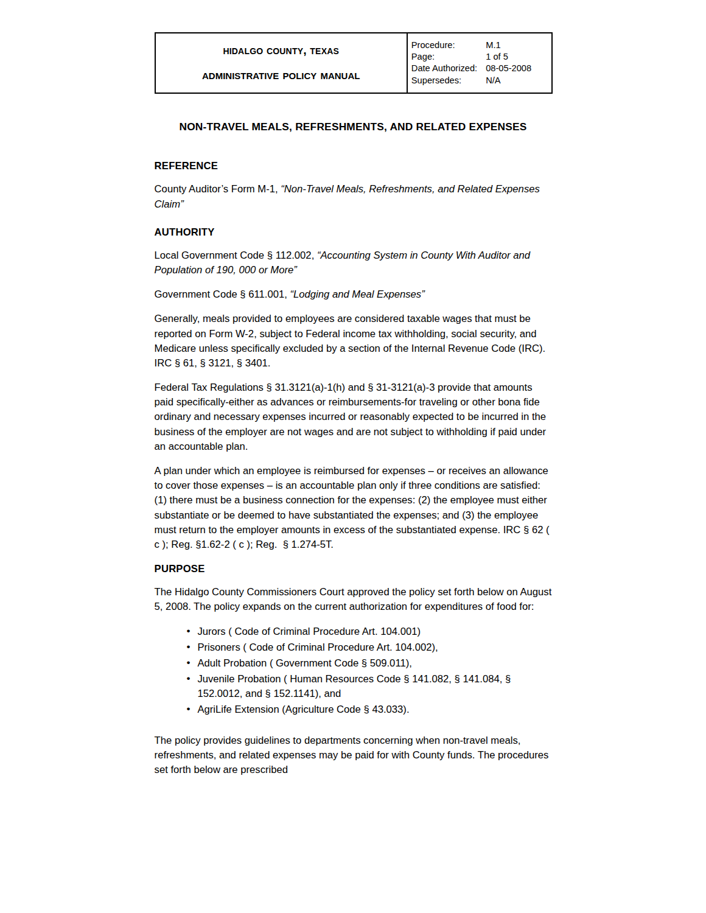Hidalgo County, Texas
Administrative Policy Manual
| Procedure: | M.1 |
| Page: | 1 of 5 |
| Date Authorized: | 08-05-2008 |
| Supersedes: | N/A |
NON-TRAVEL MEALS, REFRESHMENTS, AND RELATED EXPENSES
REFERENCE
County Auditor’s Form M-1, “Non-Travel Meals, Refreshments, and Related Expenses Claim”
AUTHORITY
Local Government Code § 112.002, “Accounting System in County With Auditor and Population of 190, 000 or More”
Government Code § 611.001, “Lodging and Meal Expenses”
Generally, meals provided to employees are considered taxable wages that must be reported on Form W-2, subject to Federal income tax withholding, social security, and Medicare unless specifically excluded by a section of the Internal Revenue Code (IRC). IRC § 61, § 3121, § 3401.
Federal Tax Regulations § 31.3121(a)-1(h) and § 31-3121(a)-3 provide that amounts paid specifically-either as advances or reimbursements-for traveling or other bona fide ordinary and necessary expenses incurred or reasonably expected to be incurred in the business of the employer are not wages and are not subject to withholding if paid under an accountable plan.
A plan under which an employee is reimbursed for expenses – or receives an allowance to cover those expenses – is an accountable plan only if three conditions are satisfied: (1) there must be a business connection for the expenses: (2) the employee must either substantiate or be deemed to have substantiated the expenses; and (3) the employee must return to the employer amounts in excess of the substantiated expense. IRC § 62 ( c ); Reg. §1.62-2 ( c ); Reg. § 1.274-5T.
PURPOSE
The Hidalgo County Commissioners Court approved the policy set forth below on August 5, 2008. The policy expands on the current authorization for expenditures of food for:
Jurors ( Code of Criminal Procedure Art. 104.001)
Prisoners ( Code of Criminal Procedure Art. 104.002),
Adult Probation ( Government Code § 509.011),
Juvenile Probation ( Human Resources Code § 141.082, § 141.084, § 152.0012, and § 152.1141), and
AgriLife Extension (Agriculture Code § 43.033).
The policy provides guidelines to departments concerning when non-travel meals, refreshments, and related expenses may be paid for with County funds. The procedures set forth below are prescribed